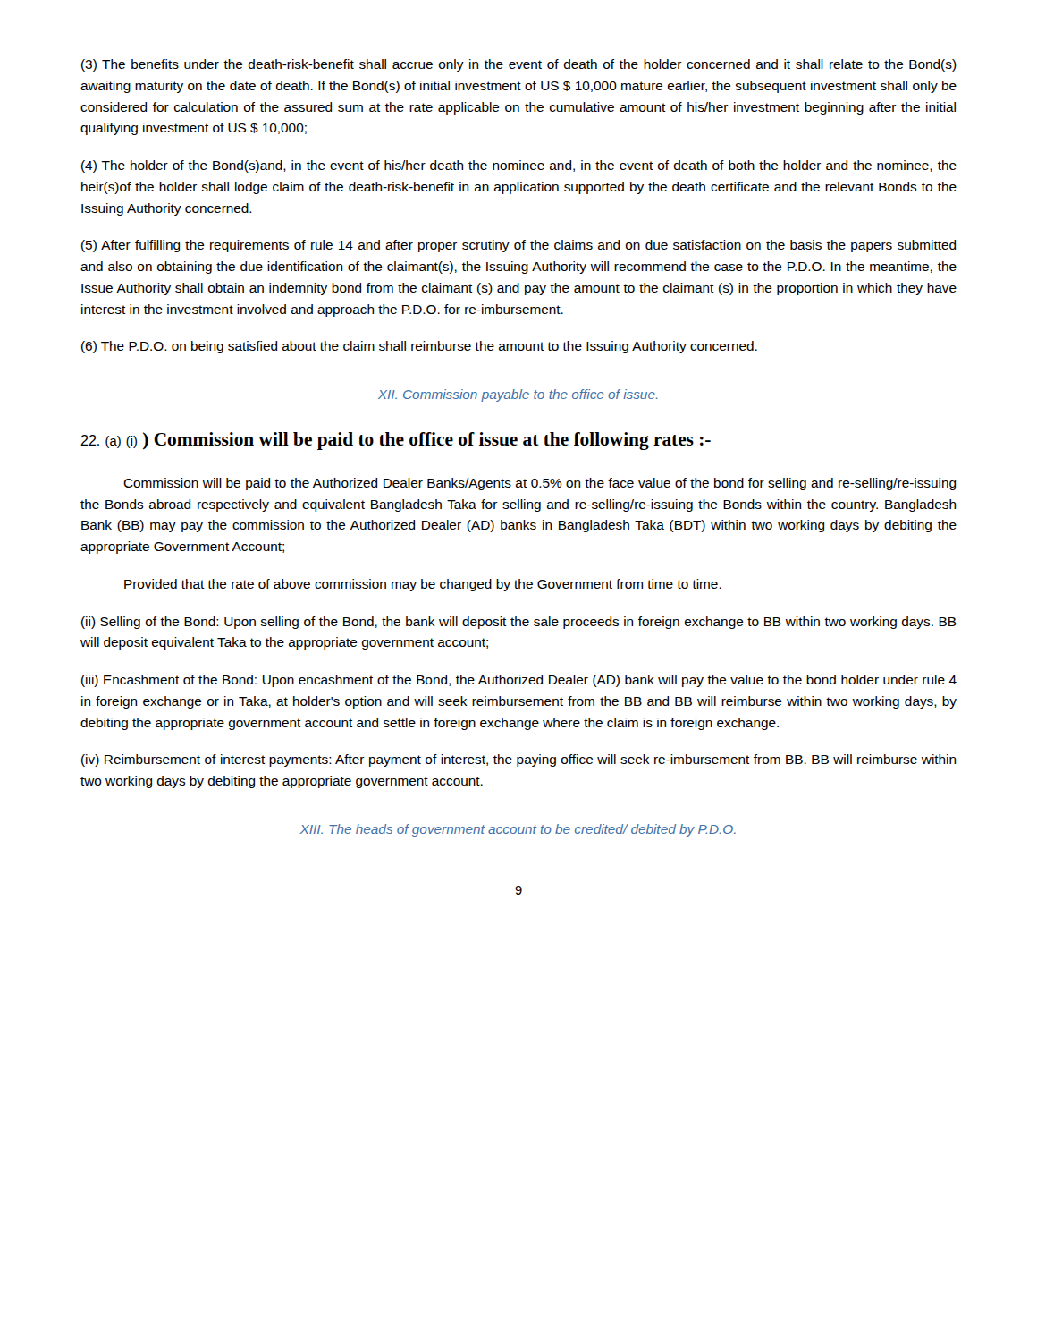(3) The benefits under the death-risk-benefit shall accrue only in the event of death of the holder concerned and it shall relate to the Bond(s) awaiting maturity on the date of death. If the Bond(s) of initial investment of US $ 10,000 mature earlier, the subsequent investment shall only be considered for calculation of the assured sum at the rate applicable on the cumulative amount of his/her investment beginning after the initial qualifying investment of US $ 10,000;
(4) The holder of the Bond(s)and, in the event of his/her death the nominee and, in the event of death of both the holder and the nominee, the heir(s)of the holder shall lodge claim of the death-risk-benefit in an application supported by the death certificate and the relevant Bonds to the Issuing Authority concerned.
(5) After fulfilling the requirements of rule 14 and after proper scrutiny of the claims and on due satisfaction on the basis the papers submitted and also on obtaining the due identification of the claimant(s), the Issuing Authority will recommend the case to the P.D.O. In the meantime, the Issue Authority shall obtain an indemnity bond from the claimant (s) and pay the amount to the claimant (s) in the proportion in which they have interest in the investment involved and approach the P.D.O. for re-imbursement.
(6) The P.D.O. on being satisfied about the claim shall reimburse the amount to the Issuing Authority concerned.
XII. Commission payable to the office of issue.
22. (a) (i) ) Commission will be paid to the office of issue at the following rates :-
Commission will be paid to the Authorized Dealer Banks/Agents at 0.5% on the face value of the bond for selling and re-selling/re-issuing the Bonds abroad respectively and equivalent Bangladesh Taka for selling and re-selling/re-issuing the Bonds within the country. Bangladesh Bank (BB) may pay the commission to the Authorized Dealer (AD) banks in Bangladesh Taka (BDT) within two working days by debiting the appropriate Government Account;
Provided that the rate of above commission may be changed by the Government from time to time.
(ii) Selling of the Bond: Upon selling of the Bond, the bank will deposit the sale proceeds in foreign exchange to BB within two working days. BB will deposit equivalent Taka to the appropriate government account;
(iii) Encashment of the Bond: Upon encashment of the Bond, the Authorized Dealer (AD) bank will pay the value to the bond holder under rule 4 in foreign exchange or in Taka, at holder's option and will seek reimbursement from the BB and BB will reimburse within two working days, by debiting the appropriate government account and settle in foreign exchange where the claim is in foreign exchange.
(iv) Reimbursement of interest payments: After payment of interest, the paying office will seek re-imbursement from BB. BB will reimburse within two working days by debiting the appropriate government account.
XIII. The heads of government account to be credited/ debited by P.D.O.
9